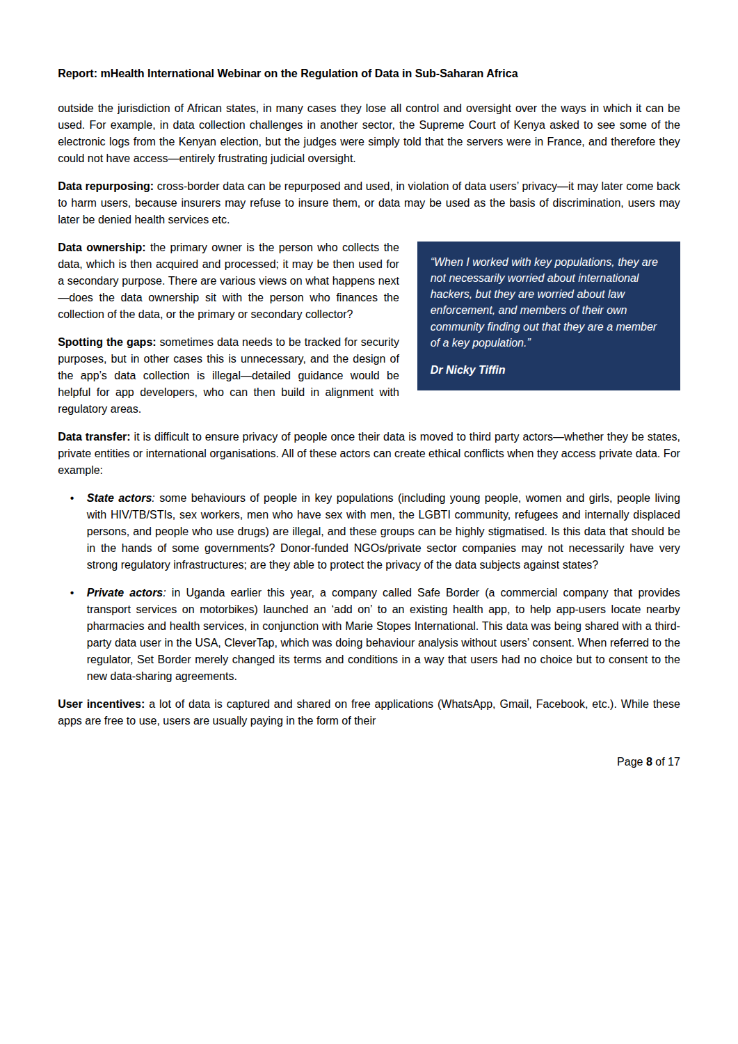Report: mHealth International Webinar on the Regulation of Data in Sub-Saharan Africa
outside the jurisdiction of African states, in many cases they lose all control and oversight over the ways in which it can be used. For example, in data collection challenges in another sector, the Supreme Court of Kenya asked to see some of the electronic logs from the Kenyan election, but the judges were simply told that the servers were in France, and therefore they could not have access—entirely frustrating judicial oversight.
Data repurposing: cross-border data can be repurposed and used, in violation of data users’ privacy—it may later come back to harm users, because insurers may refuse to insure them, or data may be used as the basis of discrimination, users may later be denied health services etc.
“When I worked with key populations, they are not necessarily worried about international hackers, but they are worried about law enforcement, and members of their own community finding out that they are a member of a key population.”
Dr Nicky Tiffin
Data ownership: the primary owner is the person who collects the data, which is then acquired and processed; it may be then used for a secondary purpose. There are various views on what happens next—does the data ownership sit with the person who finances the collection of the data, or the primary or secondary collector?
Spotting the gaps: sometimes data needs to be tracked for security purposes, but in other cases this is unnecessary, and the design of the app’s data collection is illegal—detailed guidance would be helpful for app developers, who can then build in alignment with regulatory areas.
Data transfer: it is difficult to ensure privacy of people once their data is moved to third party actors—whether they be states, private entities or international organisations. All of these actors can create ethical conflicts when they access private data. For example:
State actors: some behaviours of people in key populations (including young people, women and girls, people living with HIV/TB/STIs, sex workers, men who have sex with men, the LGBTI community, refugees and internally displaced persons, and people who use drugs) are illegal, and these groups can be highly stigmatised. Is this data that should be in the hands of some governments? Donor-funded NGOs/private sector companies may not necessarily have very strong regulatory infrastructures; are they able to protect the privacy of the data subjects against states?
Private actors: in Uganda earlier this year, a company called Safe Border (a commercial company that provides transport services on motorbikes) launched an ‘add on’ to an existing health app, to help app-users locate nearby pharmacies and health services, in conjunction with Marie Stopes International. This data was being shared with a third-party data user in the USA, CleverTap, which was doing behaviour analysis without users’ consent. When referred to the regulator, Set Border merely changed its terms and conditions in a way that users had no choice but to consent to the new data-sharing agreements.
User incentives: a lot of data is captured and shared on free applications (WhatsApp, Gmail, Facebook, etc.). While these apps are free to use, users are usually paying in the form of their
Page 8 of 17